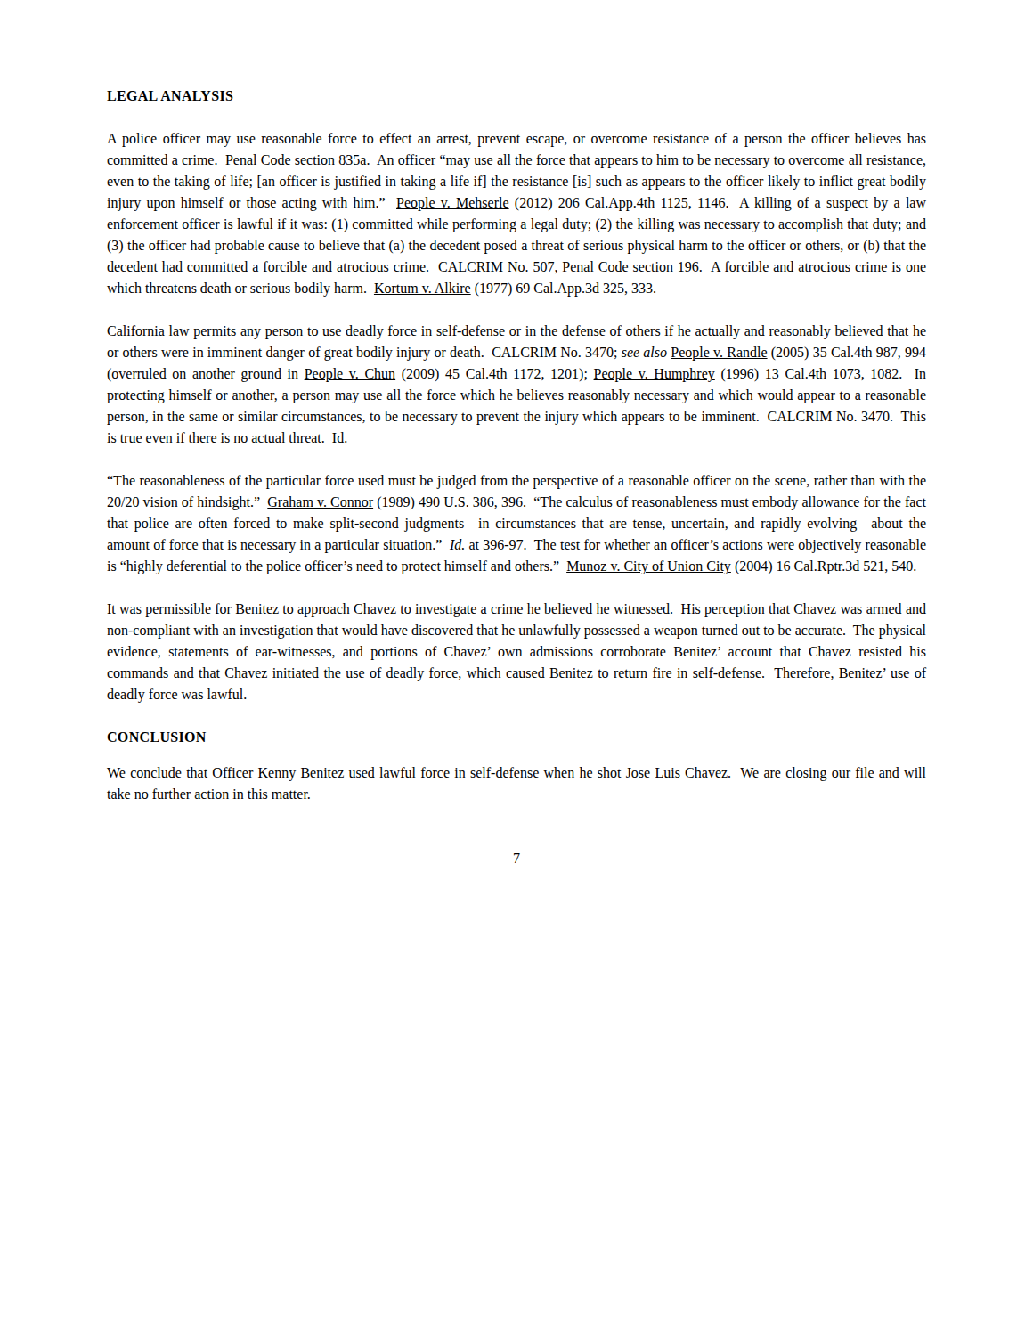LEGAL ANALYSIS
A police officer may use reasonable force to effect an arrest, prevent escape, or overcome resistance of a person the officer believes has committed a crime. Penal Code section 835a. An officer “may use all the force that appears to him to be necessary to overcome all resistance, even to the taking of life; [an officer is justified in taking a life if] the resistance [is] such as appears to the officer likely to inflict great bodily injury upon himself or those acting with him.” People v. Mehserle (2012) 206 Cal.App.4th 1125, 1146. A killing of a suspect by a law enforcement officer is lawful if it was: (1) committed while performing a legal duty; (2) the killing was necessary to accomplish that duty; and (3) the officer had probable cause to believe that (a) the decedent posed a threat of serious physical harm to the officer or others, or (b) that the decedent had committed a forcible and atrocious crime. CALCRIM No. 507, Penal Code section 196. A forcible and atrocious crime is one which threatens death or serious bodily harm. Kortum v. Alkire (1977) 69 Cal.App.3d 325, 333.
California law permits any person to use deadly force in self-defense or in the defense of others if he actually and reasonably believed that he or others were in imminent danger of great bodily injury or death. CALCRIM No. 3470; see also People v. Randle (2005) 35 Cal.4th 987, 994 (overruled on another ground in People v. Chun (2009) 45 Cal.4th 1172, 1201); People v. Humphrey (1996) 13 Cal.4th 1073, 1082. In protecting himself or another, a person may use all the force which he believes reasonably necessary and which would appear to a reasonable person, in the same or similar circumstances, to be necessary to prevent the injury which appears to be imminent. CALCRIM No. 3470. This is true even if there is no actual threat. Id.
“The reasonableness of the particular force used must be judged from the perspective of a reasonable officer on the scene, rather than with the 20/20 vision of hindsight.” Graham v. Connor (1989) 490 U.S. 386, 396. “The calculus of reasonableness must embody allowance for the fact that police are often forced to make split-second judgments—in circumstances that are tense, uncertain, and rapidly evolving—about the amount of force that is necessary in a particular situation.” Id. at 396-97. The test for whether an officer’s actions were objectively reasonable is “highly deferential to the police officer’s need to protect himself and others.” Munoz v. City of Union City (2004) 16 Cal.Rptr.3d 521, 540.
It was permissible for Benitez to approach Chavez to investigate a crime he believed he witnessed. His perception that Chavez was armed and non-compliant with an investigation that would have discovered that he unlawfully possessed a weapon turned out to be accurate. The physical evidence, statements of ear-witnesses, and portions of Chavez’ own admissions corroborate Benitez’ account that Chavez resisted his commands and that Chavez initiated the use of deadly force, which caused Benitez to return fire in self-defense. Therefore, Benitez’ use of deadly force was lawful.
CONCLUSION
We conclude that Officer Kenny Benitez used lawful force in self-defense when he shot Jose Luis Chavez. We are closing our file and will take no further action in this matter.
7